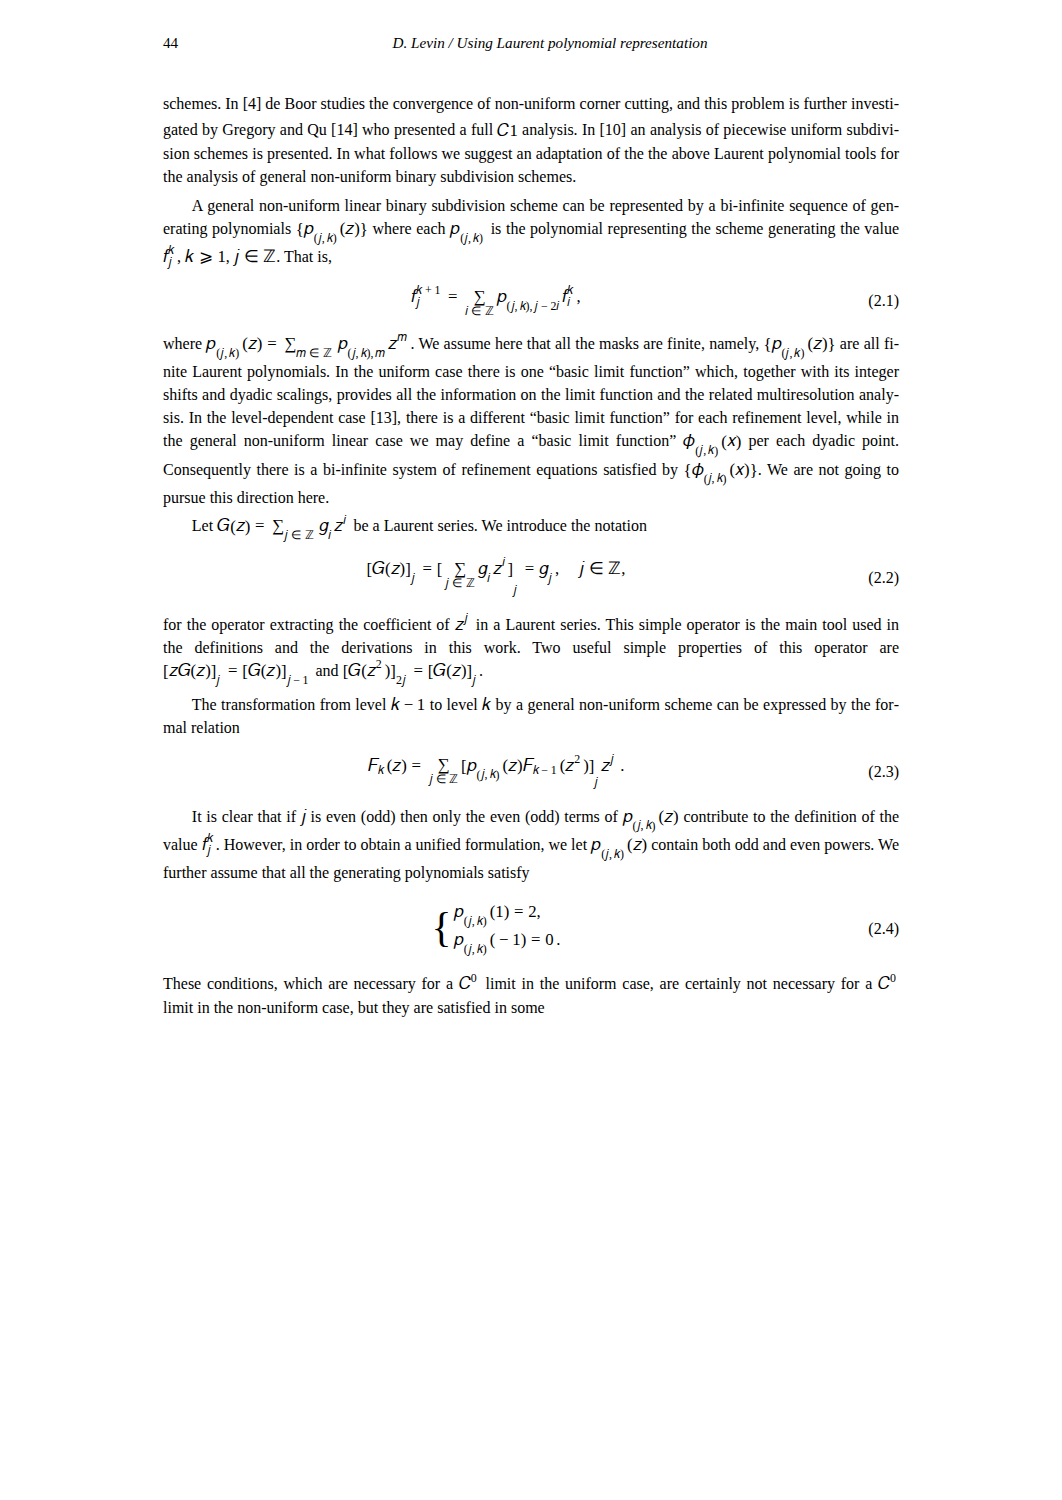44 D. Levin / Using Laurent polynomial representation
schemes. In [4] de Boor studies the convergence of non-uniform corner cutting, and this problem is further investigated by Gregory and Qu [14] who presented a full C1 analysis. In [10] an analysis of piecewise uniform subdivision schemes is presented. In what follows we suggest an adaptation of the the above Laurent polynomial tools for the analysis of general non-uniform binary subdivision schemes.
A general non-uniform linear binary subdivision scheme can be represented by a bi-infinite sequence of generating polynomials {p(j,k)(z)} where each p(j,k) is the polynomial representing the scheme generating the value fjk, k⩾1, j∈ℤ. That is,
fjk+1 = ∑i∈ℤ p(j,k),j−2i fik , (2.1)
where p(j,k)(z)=∑m∈ℤp(j,k),mzm. We assume here that all the masks are finite, namely, {p(j,k)(z)} are all finite Laurent polynomials. In the uniform case there is one “basic limit function” which, together with its integer shifts and dyadic scalings, provides all the information on the limit function and the related multiresolution analysis. In the level-dependent case [13], there is a different “basic limit function” for each refinement level, while in the general non-uniform linear case we may define a “basic limit function” ϕ(j,k)(x) per each dyadic point. Consequently there is a bi-infinite system of refinement equations satisfied by {ϕ(j,k)(x)}. We are not going to pursue this direction here.
Let G(z)=∑j∈ℤgizi be a Laurent series. We introduce the notation
[G(z)] j = [ ∑j∈ℤ gizi ] j = gj , j∈ℤ , (2.2)
for the operator extracting the coefficient of zj in a Laurent series. This simple operator is the main tool used in the definitions and the derivations in this work. Two useful simple properties of this operator are [zG(z)]j=[G(z)]j−1 and [G(z2)]2j=[G(z)]j.
The transformation from level k−1 to level k by a general non-uniform scheme can be expressed by the formal relation
Fk(z) = ∑j∈ℤ [ p(j,k)(z) Fk−1(z2) ] j zj . (2.3)
It is clear that if j is even (odd) then only the even (odd) terms of p(j,k)(z) contribute to the definition of the value fjk. However, in order to obtain a unified formulation, we let p(j,k)(z) contain both odd and even powers. We further assume that all the generating polynomials satisfy
{
p(j,k)(1)=2,
p(j,k)(−1)=0.
(2.4)
These conditions, which are necessary for a C0 limit in the uniform case, are certainly not necessary for a C0 limit in the non-uniform case, but they are satisfied in some